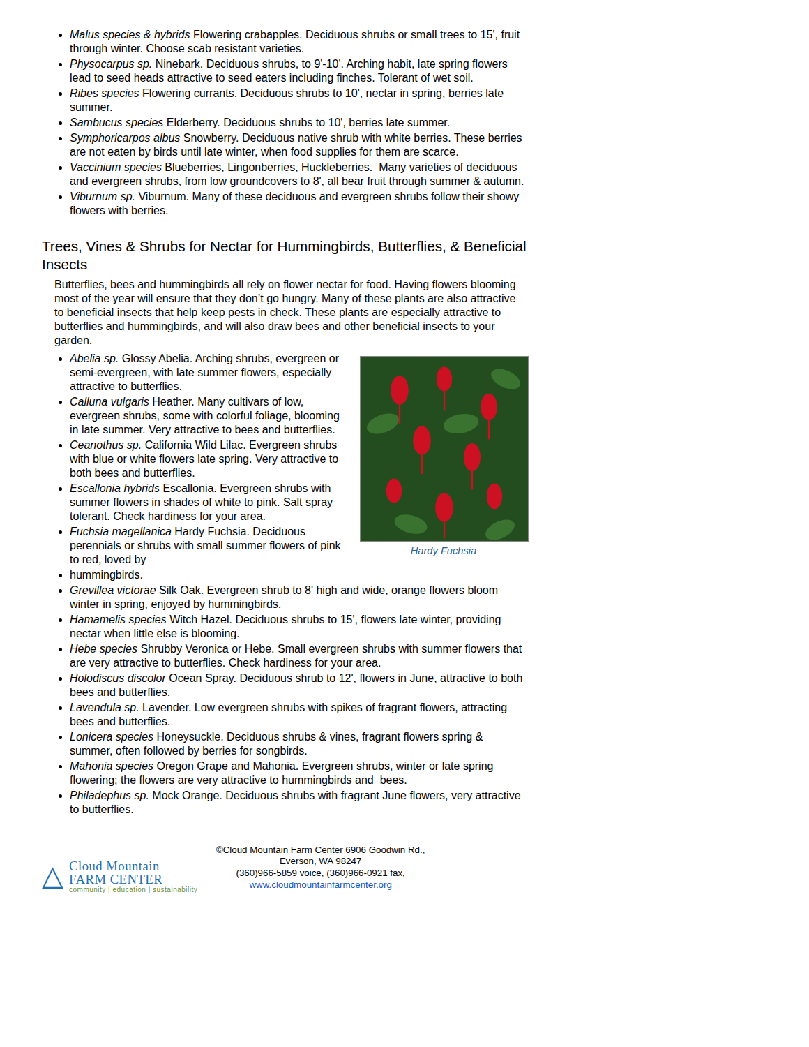Malus species & hybrids Flowering crabapples. Deciduous shrubs or small trees to 15', fruit through winter. Choose scab resistant varieties.
Physocarpus sp. Ninebark. Deciduous shrubs, to 9'-10'. Arching habit, late spring flowers lead to seed heads attractive to seed eaters including finches. Tolerant of wet soil.
Ribes species Flowering currants. Deciduous shrubs to 10', nectar in spring, berries late summer.
Sambucus species Elderberry. Deciduous shrubs to 10', berries late summer.
Symphoricarpos albus Snowberry. Deciduous native shrub with white berries. These berries are not eaten by birds until late winter, when food supplies for them are scarce.
Vaccinium species Blueberries, Lingonberries, Huckleberries. Many varieties of deciduous and evergreen shrubs, from low groundcovers to 8', all bear fruit through summer & autumn.
Viburnum sp. Viburnum. Many of these deciduous and evergreen shrubs follow their showy flowers with berries.
Trees, Vines & Shrubs for Nectar for Hummingbirds, Butterflies, & Beneficial Insects
Butterflies, bees and hummingbirds all rely on flower nectar for food. Having flowers blooming most of the year will ensure that they don’t go hungry. Many of these plants are also attractive to beneficial insects that help keep pests in check. These plants are especially attractive to butterflies and hummingbirds, and will also draw bees and other beneficial insects to your garden.
Hardy Fuchsia
Abelia sp. Glossy Abelia. Arching shrubs, evergreen or semi-evergreen, with late summer flowers, especially attractive to butterflies.
Calluna vulgaris Heather. Many cultivars of low, evergreen shrubs, some with colorful foliage, blooming in late summer. Very attractive to bees and butterflies.
Ceanothus sp. California Wild Lilac. Evergreen shrubs with blue or white flowers late spring. Very attractive to both bees and butterflies.
Escallonia hybrids Escallonia. Evergreen shrubs with summer flowers in shades of white to pink. Salt spray tolerant. Check hardiness for your area.
Fuchsia magellanica Hardy Fuchsia. Deciduous perennials or shrubs with small summer flowers of pink to red, loved by
hummingbirds.
Grevillea victorae Silk Oak. Evergreen shrub to 8' high and wide, orange flowers bloom winter in spring, enjoyed by hummingbirds.
Hamamelis species Witch Hazel. Deciduous shrubs to 15', flowers late winter, providing nectar when little else is blooming.
Hebe species Shrubby Veronica or Hebe. Small evergreen shrubs with summer flowers that are very attractive to butterflies. Check hardiness for your area.
Holodiscus discolor Ocean Spray. Deciduous shrub to 12', flowers in June, attractive to both bees and butterflies.
Lavendula sp. Lavender. Low evergreen shrubs with spikes of fragrant flowers, attracting bees and butterflies.
Lonicera species Honeysuckle. Deciduous shrubs & vines, fragrant flowers spring & summer, often followed by berries for songbirds.
Mahonia species Oregon Grape and Mahonia. Evergreen shrubs, winter or late spring flowering; the flowers are very attractive to hummingbirds and bees.
Philadephus sp. Mock Orange. Deciduous shrubs with fragrant June flowers, very attractive to butterflies.
△
Cloud Mountain
FARM CENTER
community | education | sustainability
©Cloud Mountain Farm Center 6906 Goodwin Rd., Everson, WA 98247
(360)966-5859 voice, (360)966-0921 fax, www.cloudmountainfarmcenter.org